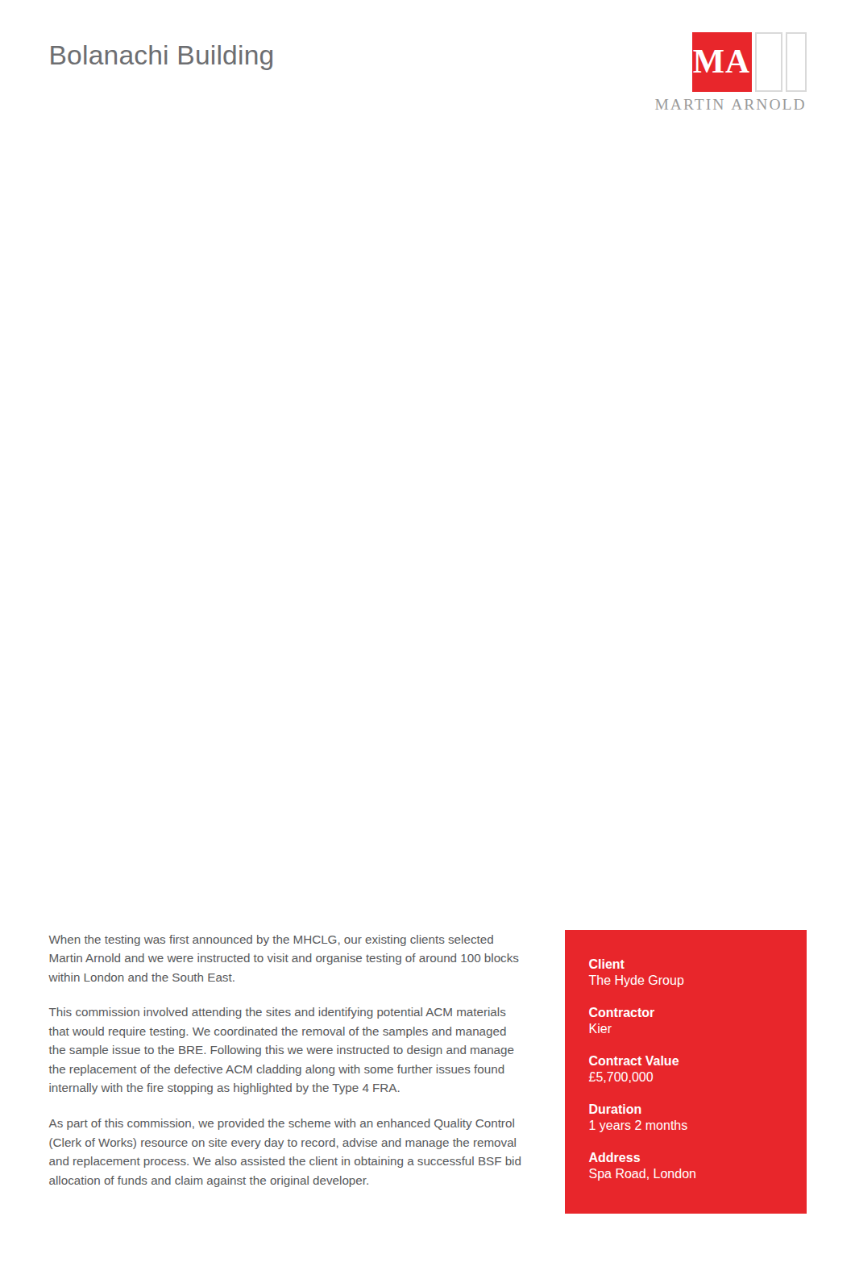Bolanachi Building
MA
MARTIN ARNOLD
When the testing was first announced by the MHCLG, our existing clients selected Martin Arnold and we were instructed to visit and organise testing of around 100 blocks within London and the South East.
This commission involved attending the sites and identifying potential ACM materials that would require testing. We coordinated the removal of the samples and managed the sample issue to the BRE. Following this we were instructed to design and manage the replacement of the defective ACM cladding along with some further issues found internally with the fire stopping as highlighted by the Type 4 FRA.
As part of this commission, we provided the scheme with an enhanced Quality Control (Clerk of Works) resource on site every day to record, advise and manage the removal and replacement process. We also assisted the client in obtaining a successful BSF bid allocation of funds and claim against the original developer.
Client
The Hyde Group
Contractor
Kier
Contract Value
£5,700,000
Duration
1 years 2 months
Address
Spa Road, London